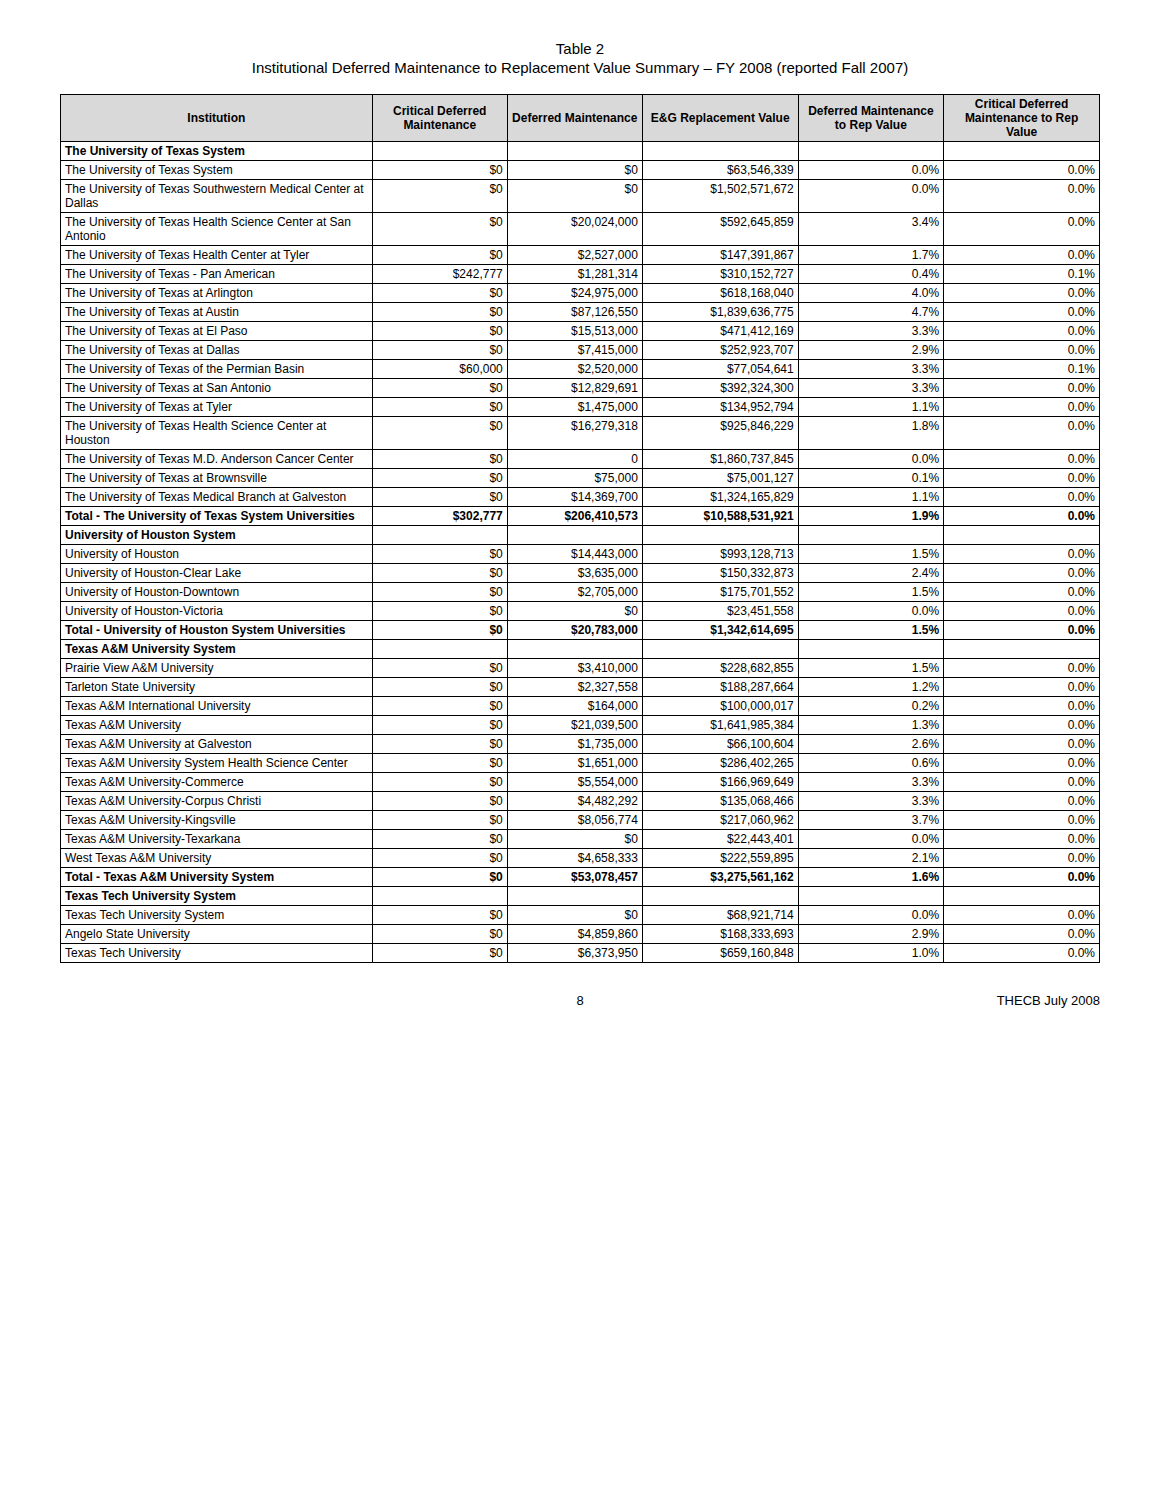Table 2
Institutional Deferred Maintenance to Replacement Value Summary – FY 2008 (reported Fall 2007)
| Institution | Critical Deferred Maintenance | Deferred Maintenance | E&G Replacement Value | Deferred Maintenance to Rep Value | Critical Deferred Maintenance to Rep Value |
| --- | --- | --- | --- | --- | --- |
| The University of Texas System | | | | | |
| The University of Texas System | $0 | $0 | $63,546,339 | 0.0% | 0.0% |
| The University of Texas Southwestern Medical Center at Dallas | $0 | $0 | $1,502,571,672 | 0.0% | 0.0% |
| The University of Texas Health Science Center at San Antonio | $0 | $20,024,000 | $592,645,859 | 3.4% | 0.0% |
| The University of Texas Health Center at Tyler | $0 | $2,527,000 | $147,391,867 | 1.7% | 0.0% |
| The University of Texas - Pan American | $242,777 | $1,281,314 | $310,152,727 | 0.4% | 0.1% |
| The University of Texas at Arlington | $0 | $24,975,000 | $618,168,040 | 4.0% | 0.0% |
| The University of Texas at Austin | $0 | $87,126,550 | $1,839,636,775 | 4.7% | 0.0% |
| The University of Texas at El Paso | $0 | $15,513,000 | $471,412,169 | 3.3% | 0.0% |
| The University of Texas at Dallas | $0 | $7,415,000 | $252,923,707 | 2.9% | 0.0% |
| The University of Texas of the Permian Basin | $60,000 | $2,520,000 | $77,054,641 | 3.3% | 0.1% |
| The University of Texas at San Antonio | $0 | $12,829,691 | $392,324,300 | 3.3% | 0.0% |
| The University of Texas at Tyler | $0 | $1,475,000 | $134,952,794 | 1.1% | 0.0% |
| The University of Texas Health Science Center at Houston | $0 | $16,279,318 | $925,846,229 | 1.8% | 0.0% |
| The University of Texas M.D. Anderson Cancer Center | $0 | 0 | $1,860,737,845 | 0.0% | 0.0% |
| The University of Texas at Brownsville | $0 | $75,000 | $75,001,127 | 0.1% | 0.0% |
| The University of Texas Medical Branch at Galveston | $0 | $14,369,700 | $1,324,165,829 | 1.1% | 0.0% |
| Total - The University of Texas System Universities | $302,777 | $206,410,573 | $10,588,531,921 | 1.9% | 0.0% |
| University of Houston System | | | | | |
| University of Houston | $0 | $14,443,000 | $993,128,713 | 1.5% | 0.0% |
| University of Houston-Clear Lake | $0 | $3,635,000 | $150,332,873 | 2.4% | 0.0% |
| University of Houston-Downtown | $0 | $2,705,000 | $175,701,552 | 1.5% | 0.0% |
| University of Houston-Victoria | $0 | $0 | $23,451,558 | 0.0% | 0.0% |
| Total - University of Houston System Universities | $0 | $20,783,000 | $1,342,614,695 | 1.5% | 0.0% |
| Texas A&M University System | | | | | |
| Prairie View A&M University | $0 | $3,410,000 | $228,682,855 | 1.5% | 0.0% |
| Tarleton State University | $0 | $2,327,558 | $188,287,664 | 1.2% | 0.0% |
| Texas A&M International University | $0 | $164,000 | $100,000,017 | 0.2% | 0.0% |
| Texas A&M University | $0 | $21,039,500 | $1,641,985,384 | 1.3% | 0.0% |
| Texas A&M University at Galveston | $0 | $1,735,000 | $66,100,604 | 2.6% | 0.0% |
| Texas A&M University System Health Science Center | $0 | $1,651,000 | $286,402,265 | 0.6% | 0.0% |
| Texas A&M University-Commerce | $0 | $5,554,000 | $166,969,649 | 3.3% | 0.0% |
| Texas A&M University-Corpus Christi | $0 | $4,482,292 | $135,068,466 | 3.3% | 0.0% |
| Texas A&M University-Kingsville | $0 | $8,056,774 | $217,060,962 | 3.7% | 0.0% |
| Texas A&M University-Texarkana | $0 | $0 | $22,443,401 | 0.0% | 0.0% |
| West Texas A&M University | $0 | $4,658,333 | $222,559,895 | 2.1% | 0.0% |
| Total - Texas A&M University System | $0 | $53,078,457 | $3,275,561,162 | 1.6% | 0.0% |
| Texas Tech University System | | | | | |
| Texas Tech University System | $0 | $0 | $68,921,714 | 0.0% | 0.0% |
| Angelo State University | $0 | $4,859,860 | $168,333,693 | 2.9% | 0.0% |
| Texas Tech University | $0 | $6,373,950 | $659,160,848 | 1.0% | 0.0% |
8 THECB July 2008